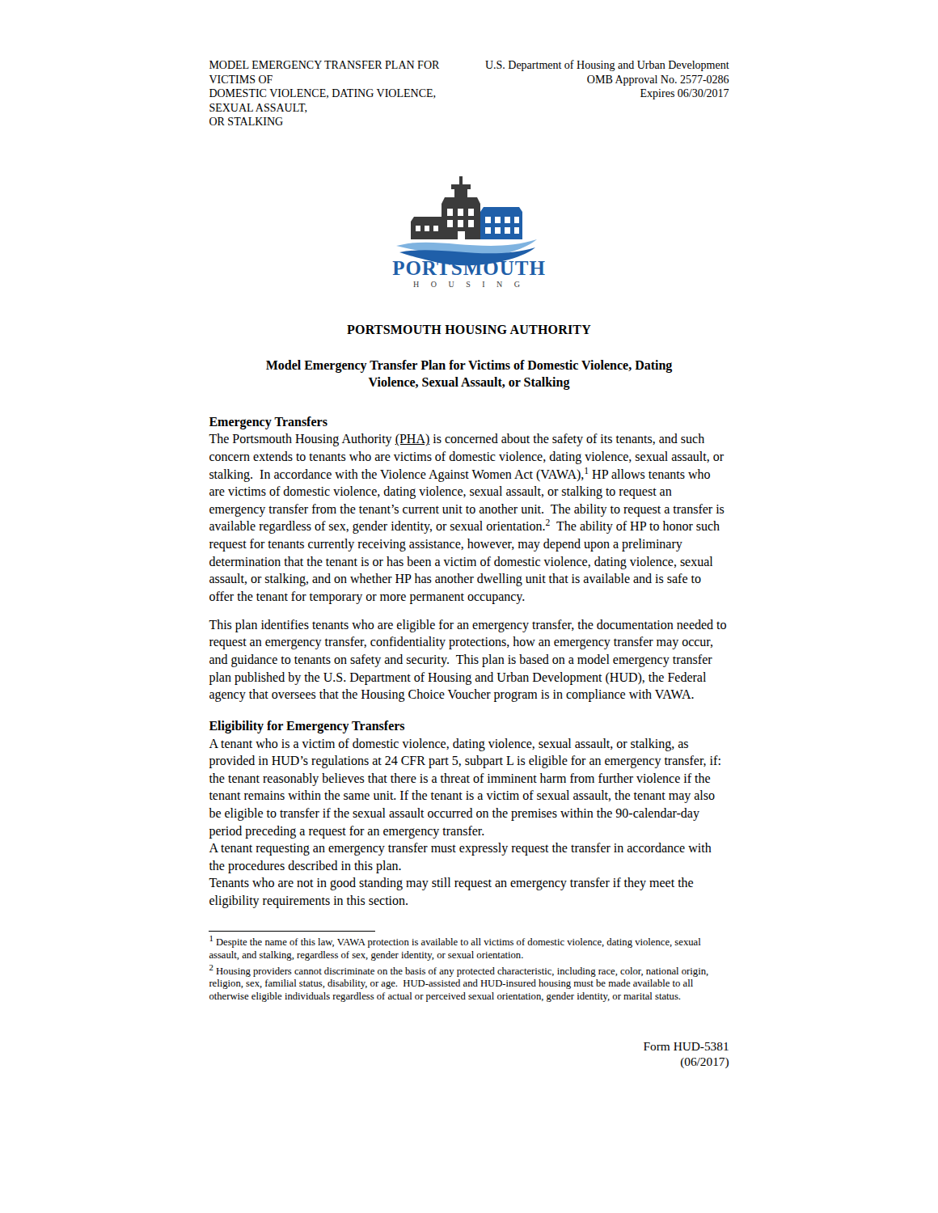| MODEL EMERGENCY TRANSFER PLAN FOR VICTIMS OF DOMESTIC VIOLENCE, DATING VIOLENCE, SEXUAL ASSAULT, OR STALKING | U.S. Department of Housing and Urban Development OMB Approval No. 2577-0286 Expires 06/30/2017 |
PORTSMOUTH H O U S I N G
PORTSMOUTH HOUSING AUTHORITY
Model Emergency Transfer Plan for Victims of Domestic Violence, Dating Violence, Sexual Assault, or Stalking
Emergency Transfers
The Portsmouth Housing Authority (PHA) is concerned about the safety of its tenants, and such concern extends to tenants who are victims of domestic violence, dating violence, sexual assault, or stalking. In accordance with the Violence Against Women Act (VAWA),1 HP allows tenants who are victims of domestic violence, dating violence, sexual assault, or stalking to request an emergency transfer from the tenant’s current unit to another unit. The ability to request a transfer is available regardless of sex, gender identity, or sexual orientation.2 The ability of HP to honor such request for tenants currently receiving assistance, however, may depend upon a preliminary determination that the tenant is or has been a victim of domestic violence, dating violence, sexual assault, or stalking, and on whether HP has another dwelling unit that is available and is safe to offer the tenant for temporary or more permanent occupancy.
This plan identifies tenants who are eligible for an emergency transfer, the documentation needed to request an emergency transfer, confidentiality protections, how an emergency transfer may occur, and guidance to tenants on safety and security. This plan is based on a model emergency transfer plan published by the U.S. Department of Housing and Urban Development (HUD), the Federal agency that oversees that the Housing Choice Voucher program is in compliance with VAWA.
Eligibility for Emergency Transfers
A tenant who is a victim of domestic violence, dating violence, sexual assault, or stalking, as provided in HUD’s regulations at 24 CFR part 5, subpart L is eligible for an emergency transfer, if: the tenant reasonably believes that there is a threat of imminent harm from further violence if the tenant remains within the same unit. If the tenant is a victim of sexual assault, the tenant may also be eligible to transfer if the sexual assault occurred on the premises within the 90-calendar-day period preceding a request for an emergency transfer.
A tenant requesting an emergency transfer must expressly request the transfer in accordance with the procedures described in this plan.
Tenants who are not in good standing may still request an emergency transfer if they meet the eligibility requirements in this section.
1 Despite the name of this law, VAWA protection is available to all victims of domestic violence, dating violence, sexual assault, and stalking, regardless of sex, gender identity, or sexual orientation.
2 Housing providers cannot discriminate on the basis of any protected characteristic, including race, color, national origin, religion, sex, familial status, disability, or age. HUD-assisted and HUD-insured housing must be made available to all otherwise eligible individuals regardless of actual or perceived sexual orientation, gender identity, or marital status.
Form HUD-5381
(06/2017)